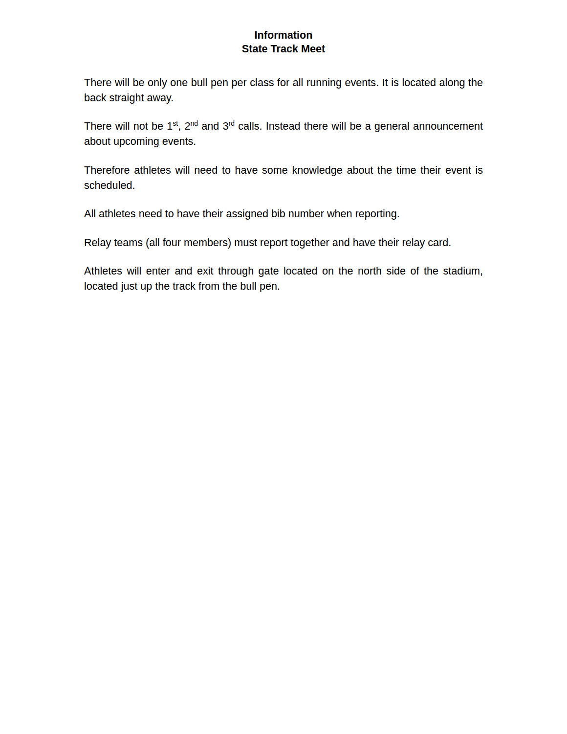Information
State Track Meet
There will be only one bull pen per class for all running events. It is located along the back straight away.
There will not be 1st, 2nd and 3rd calls. Instead there will be a general announcement about upcoming events.
Therefore athletes will need to have some knowledge about the time their event is scheduled.
All athletes need to have their assigned bib number when reporting.
Relay teams (all four members) must report together and have their relay card.
Athletes will enter and exit through gate located on the north side of the stadium, located just up the track from the bull pen.